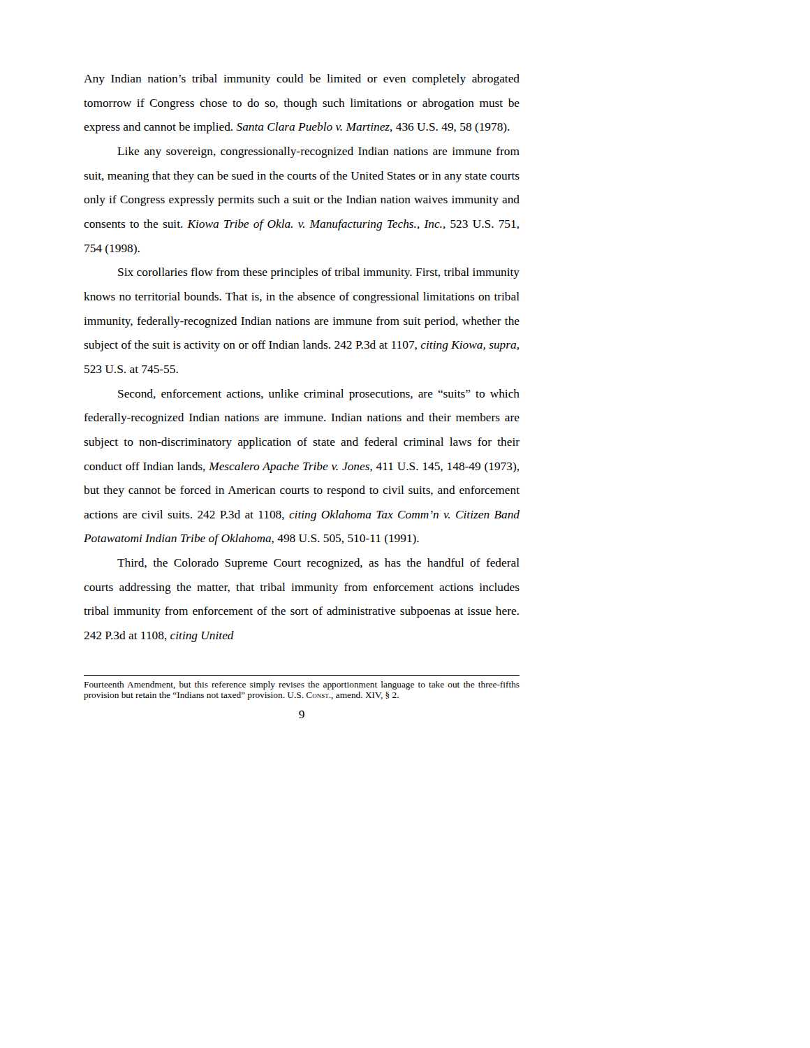Any Indian nation’s tribal immunity could be limited or even completely abrogated tomorrow if Congress chose to do so, though such limitations or abrogation must be express and cannot be implied. Santa Clara Pueblo v. Martinez, 436 U.S. 49, 58 (1978).
Like any sovereign, congressionally-recognized Indian nations are immune from suit, meaning that they can be sued in the courts of the United States or in any state courts only if Congress expressly permits such a suit or the Indian nation waives immunity and consents to the suit. Kiowa Tribe of Okla. v. Manufacturing Techs., Inc., 523 U.S. 751, 754 (1998).
Six corollaries flow from these principles of tribal immunity. First, tribal immunity knows no territorial bounds. That is, in the absence of congressional limitations on tribal immunity, federally-recognized Indian nations are immune from suit period, whether the subject of the suit is activity on or off Indian lands. 242 P.3d at 1107, citing Kiowa, supra, 523 U.S. at 745-55.
Second, enforcement actions, unlike criminal prosecutions, are “suits” to which federally-recognized Indian nations are immune. Indian nations and their members are subject to non-discriminatory application of state and federal criminal laws for their conduct off Indian lands, Mescalero Apache Tribe v. Jones, 411 U.S. 145, 148-49 (1973), but they cannot be forced in American courts to respond to civil suits, and enforcement actions are civil suits. 242 P.3d at 1108, citing Oklahoma Tax Comm’n v. Citizen Band Potawatomi Indian Tribe of Oklahoma, 498 U.S. 505, 510-11 (1991).
Third, the Colorado Supreme Court recognized, as has the handful of federal courts addressing the matter, that tribal immunity from enforcement actions includes tribal immunity from enforcement of the sort of administrative subpoenas at issue here. 242 P.3d at 1108, citing United
Fourteenth Amendment, but this reference simply revises the apportionment language to take out the three-fifths provision but retain the “Indians not taxed” provision. U.S. Const., amend. XIV, § 2.
9